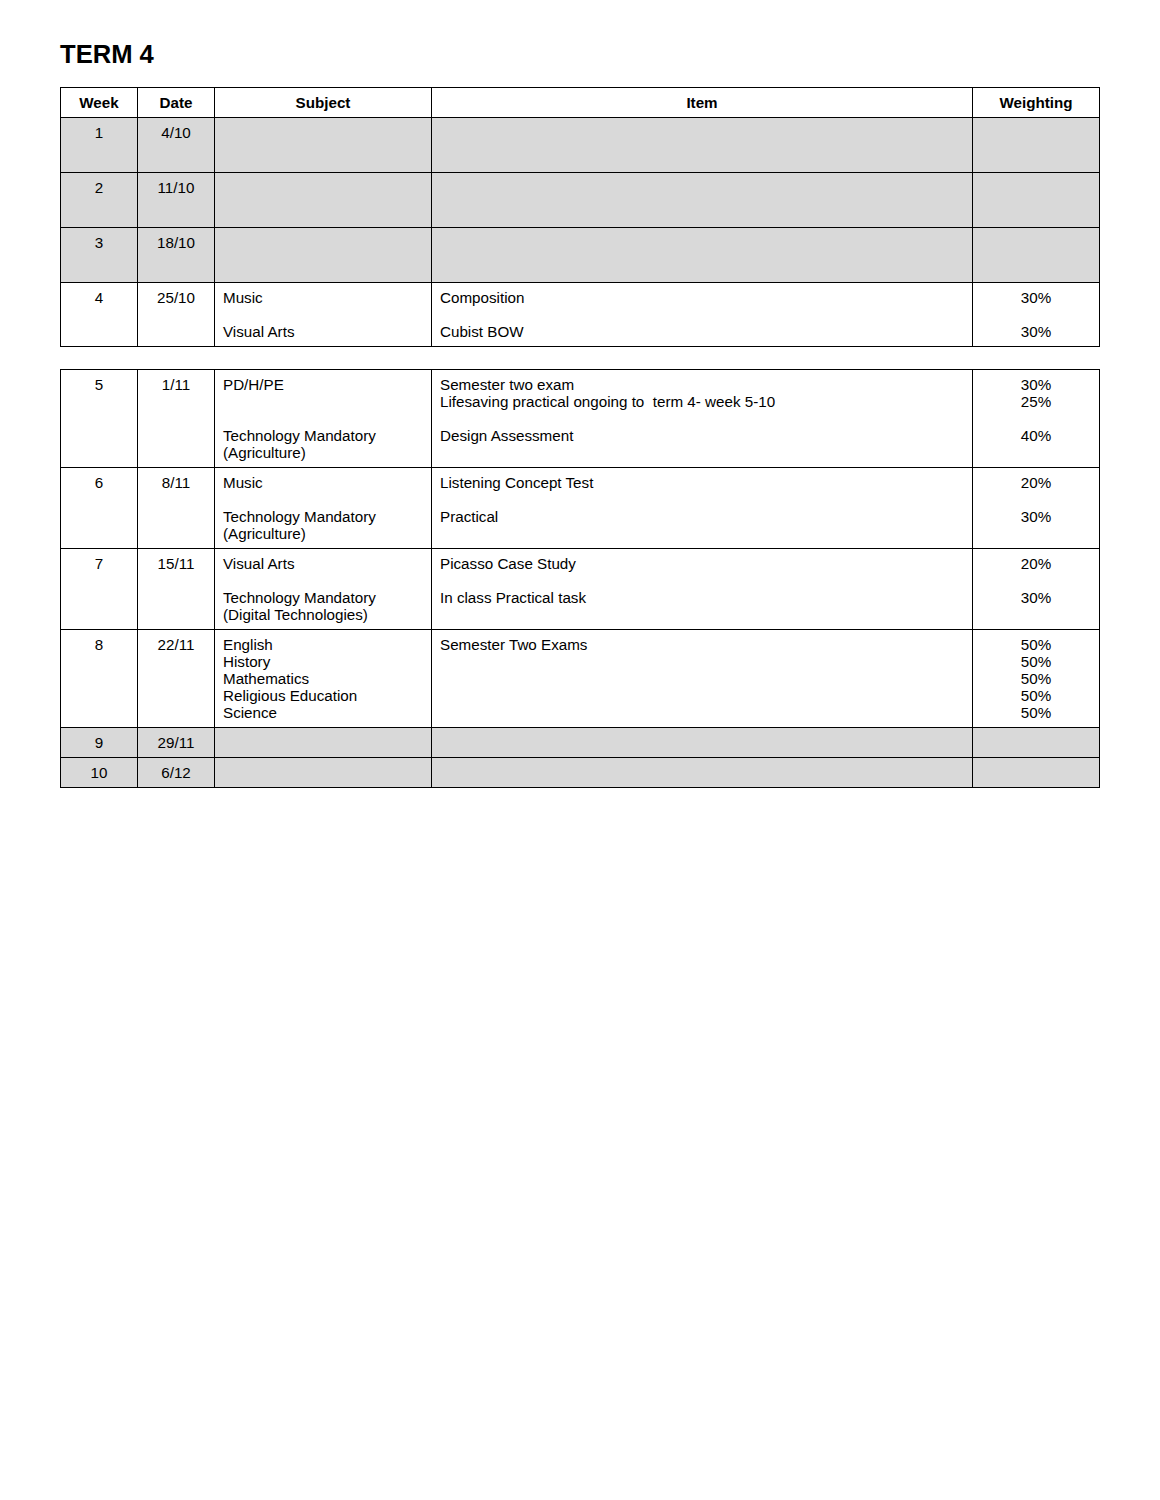TERM 4
| Week | Date | Subject | Item | Weighting |
| --- | --- | --- | --- | --- |
| 1 | 4/10 | | | |
| 2 | 11/10 | | | |
| 3 | 18/10 | | | |
| 4 | 25/10 | Music Visual Arts | Composition Cubist BOW | 30% 30% |
| 5 | 1/11 | PD/H/PE Technology Mandatory (Agriculture) | Semester two exam Lifesaving practical ongoing to term 4- week 5-10 Design Assessment | 30% 25% 40% |
| 6 | 8/11 | Music Technology Mandatory (Agriculture) | Listening Concept Test Practical | 20% 30% |
| 7 | 15/11 | Visual Arts Technology Mandatory (Digital Technologies) | Picasso Case Study In class Practical task | 20% 30% |
| 8 | 22/11 | English History Mathematics Religious Education Science | Semester Two Exams | 50% 50% 50% 50% 50% |
| 9 | 29/11 | | | |
| 10 | 6/12 | | | |